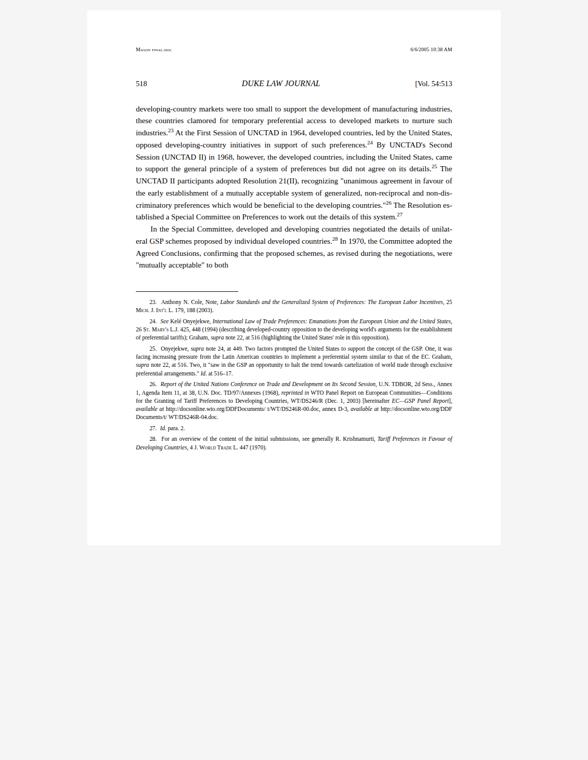Mason final.doc
6/6/2005 10:38 AM
518
DUKE LAW JOURNAL
[Vol. 54:513
developing-country markets were too small to support the development of manufacturing industries, these countries clamored for temporary preferential access to developed markets to nurture such industries.23 At the First Session of UNCTAD in 1964, developed countries, led by the United States, opposed developing-country initiatives in support of such preferences.24 By UNCTAD's Second Session (UNCTAD II) in 1968, however, the developed countries, including the United States, came to support the general principle of a system of preferences but did not agree on its details.25 The UNCTAD II participants adopted Resolution 21(II), recognizing "unanimous agreement in favour of the early establishment of a mutually acceptable system of generalized, non-reciprocal and non-discriminatory preferences which would be beneficial to the developing countries."26 The Resolution established a Special Committee on Preferences to work out the details of this system.27
In the Special Committee, developed and developing countries negotiated the details of unilateral GSP schemes proposed by individual developed countries.28 In 1970, the Committee adopted the Agreed Conclusions, confirming that the proposed schemes, as revised during the negotiations, were "mutually acceptable" to both
23. Anthony N. Cole, Note, Labor Standards and the Generalized System of Preferences: The European Labor Incentives, 25 Mich. J. Int'l L. 179, 188 (2003).
24. See Kelé Onyejekwe, International Law of Trade Preferences: Emanations from the European Union and the United States, 26 St. Mary's L.J. 425, 448 (1994) (describing developed-country opposition to the developing world's arguments for the establishment of preferential tariffs); Graham, supra note 22, at 516 (highlighting the United States' role in this opposition).
25. Onyejekwe, supra note 24, at 449. Two factors prompted the United States to support the concept of the GSP. One, it was facing increasing pressure from the Latin American countries to implement a preferential system similar to that of the EC. Graham, supra note 22, at 516. Two, it "saw in the GSP an opportunity to halt the trend towards cartelization of world trade through exclusive preferential arrangements." Id. at 516–17.
26. Report of the United Nations Conference on Trade and Development on Its Second Session, U.N. TDBOR, 2d Sess., Annex 1, Agenda Item 11, at 38, U.N. Doc. TD/97/Annexes (1968), reprinted in WTO Panel Report on European Communities—Conditions for the Granting of Tariff Preferences to Developing Countries, WT/DS246/R (Dec. 1, 2003) [hereinafter EC—GSP Panel Report], available at http://docsonline.wto.org/DDFDocuments/ t/WT/DS246R-00.doc, annex D-3, available at http://docsonline.wto.org/DDFDocuments/t/ WT/DS246R-04.doc.
27. Id. para. 2.
28. For an overview of the content of the initial submissions, see generally R. Krishnamurti, Tariff Preferences in Favour of Developing Countries, 4 J. World Trade L. 447 (1970).